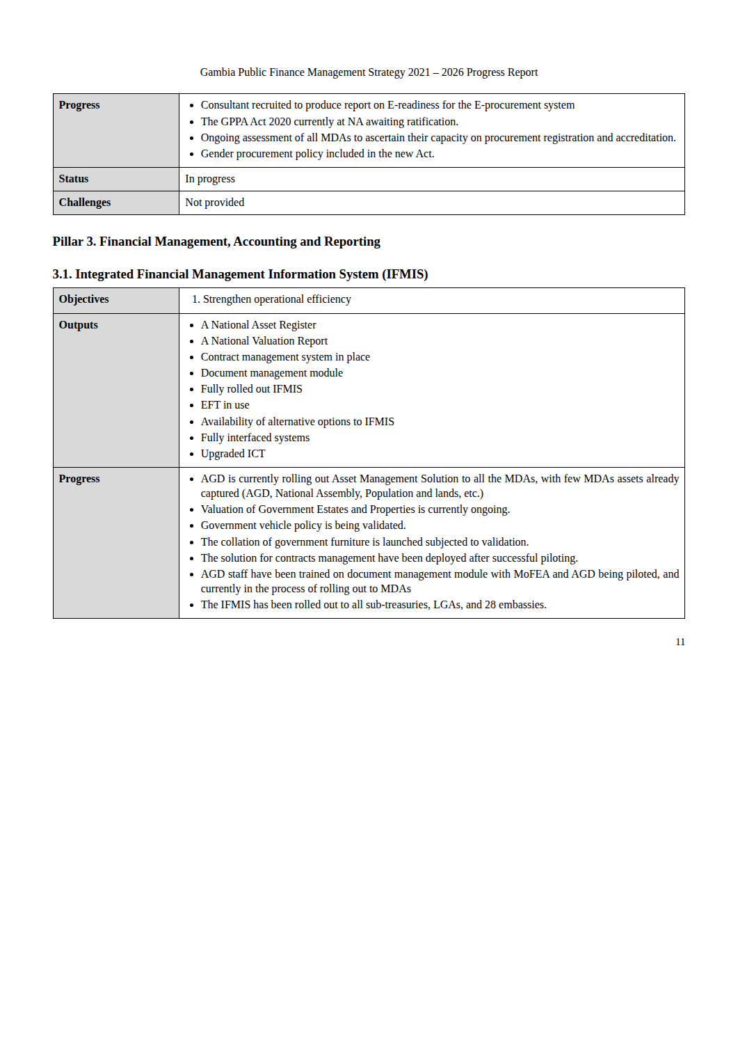Gambia Public Finance Management Strategy 2021 – 2026 Progress Report
| Progress | Consultant recruited to produce report on E-readiness for the E-procurement system The GPPA Act 2020 currently at NA awaiting ratification. Ongoing assessment of all MDAs to ascertain their capacity on procurement registration and accreditation. Gender procurement policy included in the new Act. |
| Status | In progress |
| Challenges | Not provided |
Pillar 3. Financial Management, Accounting and Reporting
3.1. Integrated Financial Management Information System (IFMIS)
| Objectives | Strengthen operational efficiency |
| Outputs | A National Asset Register A National Valuation Report Contract management system in place Document management module Fully rolled out IFMIS EFT in use Availability of alternative options to IFMIS Fully interfaced systems Upgraded ICT |
| Progress | AGD is currently rolling out Asset Management Solution to all the MDAs, with few MDAs assets already captured (AGD, National Assembly, Population and lands, etc.) Valuation of Government Estates and Properties is currently ongoing. Government vehicle policy is being validated. The collation of government furniture is launched subjected to validation. The solution for contracts management have been deployed after successful piloting. AGD staff have been trained on document management module with MoFEA and AGD being piloted, and currently in the process of rolling out to MDAs The IFMIS has been rolled out to all sub-treasuries, LGAs, and 28 embassies. |
11